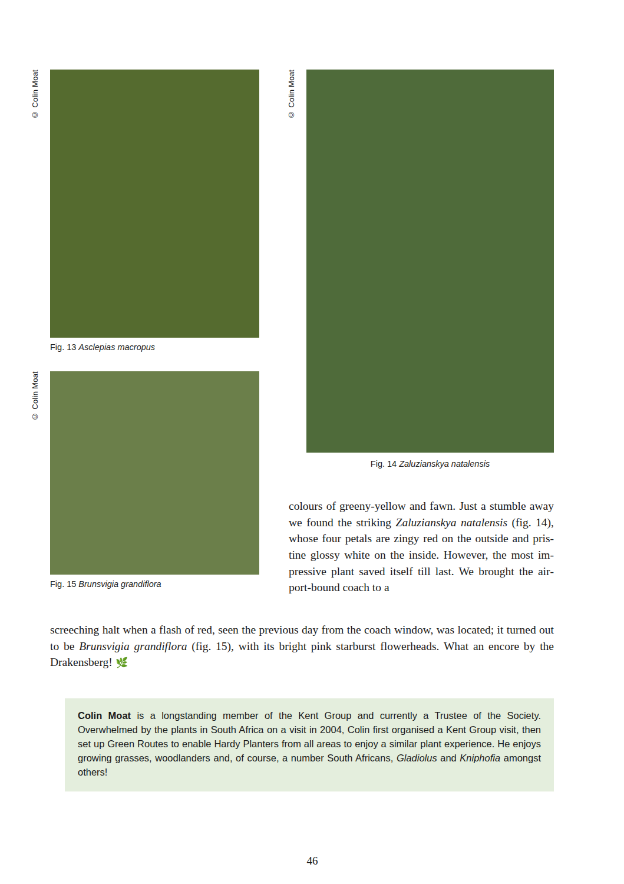© Colin Moat
© Colin Moat
© Colin Moat
Fig. 13 Asclepias macropus
Fig. 15 Brunsvigia grandiflora
Fig. 14 Zaluzianskya natalensis
colours of greeny-yellow and fawn. Just a stumble away we found the striking Zaluzianskya natalensis (fig. 14), whose four petals are zingy red on the outside and pristine glossy white on the inside. However, the most impressive plant saved itself till last. We brought the airport-bound coach to a
screeching halt when a flash of red, seen the previous day from the coach window, was located; it turned out to be Brunsvigia grandiflora (fig. 15), with its bright pink starburst flowerheads. What an encore by the Drakensberg! 🌿
Colin Moat is a longstanding member of the Kent Group and currently a Trustee of the Society. Overwhelmed by the plants in South Africa on a visit in 2004, Colin first organised a Kent Group visit, then set up Green Routes to enable Hardy Planters from all areas to enjoy a similar plant experience. He enjoys growing grasses, woodlanders and, of course, a number South Africans, Gladiolus and Kniphofia amongst others!
46